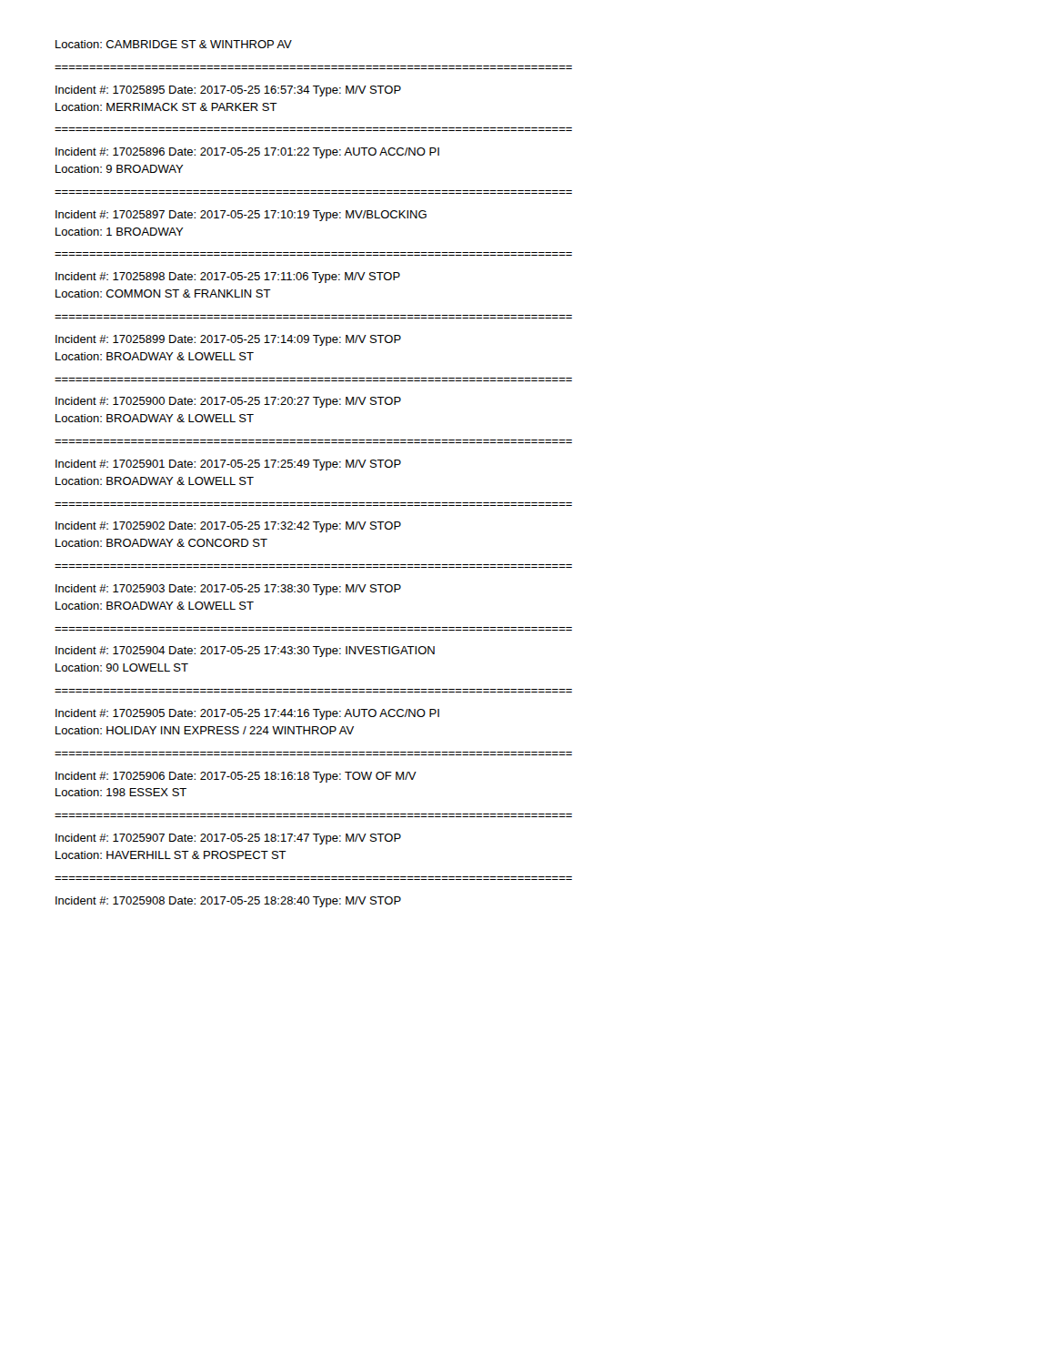Location: CAMBRIDGE ST & WINTHROP AV
===========================================================================
Incident #: 17025895 Date: 2017-05-25 16:57:34 Type: M/V STOP
Location: MERRIMACK ST & PARKER ST
===========================================================================
Incident #: 17025896 Date: 2017-05-25 17:01:22 Type: AUTO ACC/NO PI
Location: 9 BROADWAY
===========================================================================
Incident #: 17025897 Date: 2017-05-25 17:10:19 Type: MV/BLOCKING
Location: 1 BROADWAY
===========================================================================
Incident #: 17025898 Date: 2017-05-25 17:11:06 Type: M/V STOP
Location: COMMON ST & FRANKLIN ST
===========================================================================
Incident #: 17025899 Date: 2017-05-25 17:14:09 Type: M/V STOP
Location: BROADWAY & LOWELL ST
===========================================================================
Incident #: 17025900 Date: 2017-05-25 17:20:27 Type: M/V STOP
Location: BROADWAY & LOWELL ST
===========================================================================
Incident #: 17025901 Date: 2017-05-25 17:25:49 Type: M/V STOP
Location: BROADWAY & LOWELL ST
===========================================================================
Incident #: 17025902 Date: 2017-05-25 17:32:42 Type: M/V STOP
Location: BROADWAY & CONCORD ST
===========================================================================
Incident #: 17025903 Date: 2017-05-25 17:38:30 Type: M/V STOP
Location: BROADWAY & LOWELL ST
===========================================================================
Incident #: 17025904 Date: 2017-05-25 17:43:30 Type: INVESTIGATION
Location: 90 LOWELL ST
===========================================================================
Incident #: 17025905 Date: 2017-05-25 17:44:16 Type: AUTO ACC/NO PI
Location: HOLIDAY INN EXPRESS / 224 WINTHROP AV
===========================================================================
Incident #: 17025906 Date: 2017-05-25 18:16:18 Type: TOW OF M/V
Location: 198 ESSEX ST
===========================================================================
Incident #: 17025907 Date: 2017-05-25 18:17:47 Type: M/V STOP
Location: HAVERHILL ST & PROSPECT ST
===========================================================================
Incident #: 17025908 Date: 2017-05-25 18:28:40 Type: M/V STOP